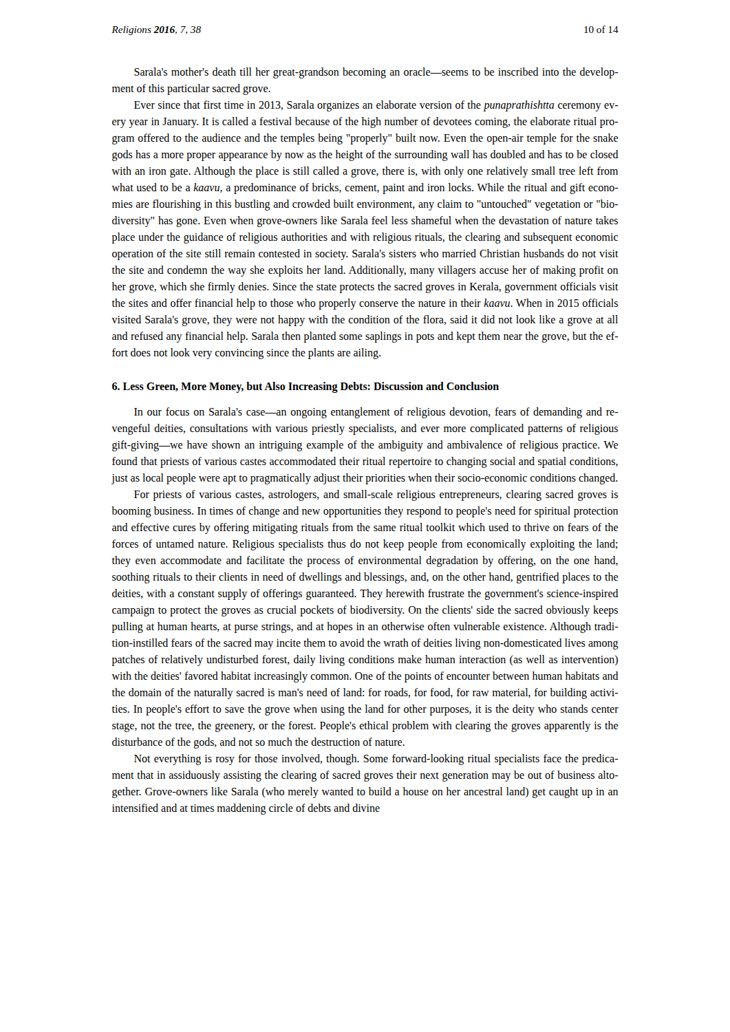Religions 2016, 7, 38 10 of 14
Sarala's mother's death till her great-grandson becoming an oracle—seems to be inscribed into the development of this particular sacred grove.
Ever since that first time in 2013, Sarala organizes an elaborate version of the punaprathishtta ceremony every year in January. It is called a festival because of the high number of devotees coming, the elaborate ritual program offered to the audience and the temples being "properly" built now. Even the open-air temple for the snake gods has a more proper appearance by now as the height of the surrounding wall has doubled and has to be closed with an iron gate. Although the place is still called a grove, there is, with only one relatively small tree left from what used to be a kaavu, a predominance of bricks, cement, paint and iron locks. While the ritual and gift economies are flourishing in this bustling and crowded built environment, any claim to "untouched" vegetation or "biodiversity" has gone. Even when grove-owners like Sarala feel less shameful when the devastation of nature takes place under the guidance of religious authorities and with religious rituals, the clearing and subsequent economic operation of the site still remain contested in society. Sarala's sisters who married Christian husbands do not visit the site and condemn the way she exploits her land. Additionally, many villagers accuse her of making profit on her grove, which she firmly denies. Since the state protects the sacred groves in Kerala, government officials visit the sites and offer financial help to those who properly conserve the nature in their kaavu. When in 2015 officials visited Sarala's grove, they were not happy with the condition of the flora, said it did not look like a grove at all and refused any financial help. Sarala then planted some saplings in pots and kept them near the grove, but the effort does not look very convincing since the plants are ailing.
6. Less Green, More Money, but Also Increasing Debts: Discussion and Conclusion
In our focus on Sarala's case—an ongoing entanglement of religious devotion, fears of demanding and revengeful deities, consultations with various priestly specialists, and ever more complicated patterns of religious gift-giving—we have shown an intriguing example of the ambiguity and ambivalence of religious practice. We found that priests of various castes accommodated their ritual repertoire to changing social and spatial conditions, just as local people were apt to pragmatically adjust their priorities when their socio-economic conditions changed.
For priests of various castes, astrologers, and small-scale religious entrepreneurs, clearing sacred groves is booming business. In times of change and new opportunities they respond to people's need for spiritual protection and effective cures by offering mitigating rituals from the same ritual toolkit which used to thrive on fears of the forces of untamed nature. Religious specialists thus do not keep people from economically exploiting the land; they even accommodate and facilitate the process of environmental degradation by offering, on the one hand, soothing rituals to their clients in need of dwellings and blessings, and, on the other hand, gentrified places to the deities, with a constant supply of offerings guaranteed. They herewith frustrate the government's science-inspired campaign to protect the groves as crucial pockets of biodiversity. On the clients' side the sacred obviously keeps pulling at human hearts, at purse strings, and at hopes in an otherwise often vulnerable existence. Although tradition-instilled fears of the sacred may incite them to avoid the wrath of deities living non-domesticated lives among patches of relatively undisturbed forest, daily living conditions make human interaction (as well as intervention) with the deities' favored habitat increasingly common. One of the points of encounter between human habitats and the domain of the naturally sacred is man's need of land: for roads, for food, for raw material, for building activities. In people's effort to save the grove when using the land for other purposes, it is the deity who stands center stage, not the tree, the greenery, or the forest. People's ethical problem with clearing the groves apparently is the disturbance of the gods, and not so much the destruction of nature.
Not everything is rosy for those involved, though. Some forward-looking ritual specialists face the predicament that in assiduously assisting the clearing of sacred groves their next generation may be out of business altogether. Grove-owners like Sarala (who merely wanted to build a house on her ancestral land) get caught up in an intensified and at times maddening circle of debts and divine